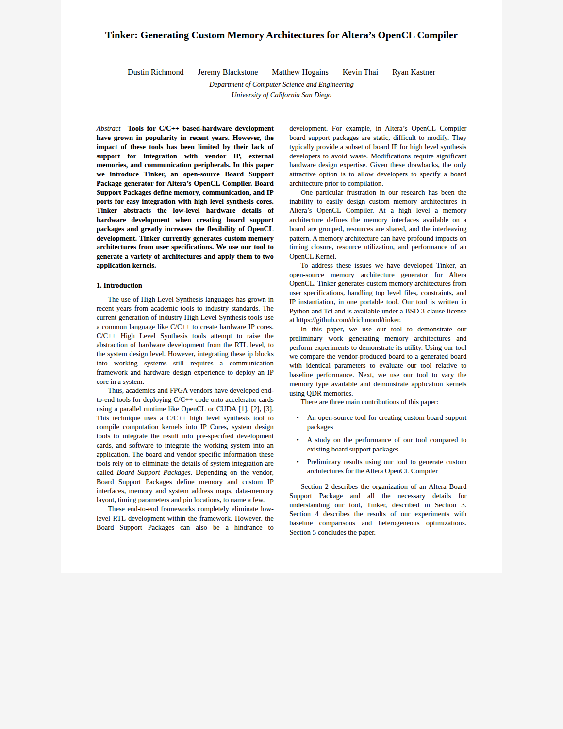Tinker: Generating Custom Memory Architectures for Altera’s OpenCL Compiler
Dustin Richmond Jeremy Blackstone Matthew Hogains Kevin Thai Ryan Kastner
Department of Computer Science and Engineering
University of California San Diego
Abstract—Tools for C/C++ based-hardware development have grown in popularity in recent years. However, the impact of these tools has been limited by their lack of support for integration with vendor IP, external memories, and communication peripherals. In this paper we introduce Tinker, an open-source Board Support Package generator for Altera’s OpenCL Compiler. Board Support Packages define memory, communication, and IP ports for easy integration with high level synthesis cores. Tinker abstracts the low-level hardware details of hardware development when creating board support packages and greatly increases the flexibility of OpenCL development. Tinker currently generates custom memory architectures from user specifications. We use our tool to generate a variety of architectures and apply them to two application kernels.
1. Introduction
The use of High Level Synthesis languages has grown in recent years from academic tools to industry standards. The current generation of industry High Level Synthesis tools use a common language like C/C++ to create hardware IP cores. C/C++ High Level Synthesis tools attempt to raise the abstraction of hardware development from the RTL level, to the system design level. However, integrating these ip blocks into working systems still requires a communication framework and hardware design experience to deploy an IP core in a system.
Thus, academics and FPGA vendors have developed end-to-end tools for deploying C/C++ code onto accelerator cards using a parallel runtime like OpenCL or CUDA [1], [2], [3]. This technique uses a C/C++ high level synthesis tool to compile computation kernels into IP Cores, system design tools to integrate the result into pre-specified development cards, and software to integrate the working system into an application. The board and vendor specific information these tools rely on to eliminate the details of system integration are called Board Support Packages. Depending on the vendor, Board Support Packages define memory and custom IP interfaces, memory and system address maps, data-memory layout, timing parameters and pin locations, to name a few.
These end-to-end frameworks completely eliminate low-level RTL development within the framework. However, the Board Support Packages can also be a hindrance to development. For example, in Altera’s OpenCL Compiler board support packages are static, difficult to modify. They typically provide a subset of board IP for high level synthesis developers to avoid waste. Modifications require significant hardware design expertise. Given these drawbacks, the only attractive option is to allow developers to specify a board architecture prior to compilation.
One particular frustration in our research has been the inability to easily design custom memory architectures in Altera’s OpenCL Compiler. At a high level a memory architecture defines the memory interfaces available on a board are grouped, resources are shared, and the interleaving pattern. A memory architecture can have profound impacts on timing closure, resource utilization, and performance of an OpenCL Kernel.
To address these issues we have developed Tinker, an open-source memory architecture generator for Altera OpenCL. Tinker generates custom memory architectures from user specifications, handling top level files, constraints, and IP instantiation, in one portable tool. Our tool is written in Python and Tcl and is available under a BSD 3-clause license at https://github.com/drichmond/tinker.
In this paper, we use our tool to demonstrate our preliminary work generating memory architectures and perform experiments to demonstrate its utility. Using our tool we compare the vendor-produced board to a generated board with identical parameters to evaluate our tool relative to baseline performance. Next, we use our tool to vary the memory type available and demonstrate application kernels using QDR memories.
There are three main contributions of this paper:
An open-source tool for creating custom board support packages
A study on the performance of our tool compared to existing board support packages
Preliminary results using our tool to generate custom architectures for the Altera OpenCL Compiler
Section 2 describes the organization of an Altera Board Support Package and all the necessary details for understanding our tool, Tinker, described in Section 3. Section 4 describes the results of our experiments with baseline comparisons and heterogeneous optimizations. Section 5 concludes the paper.